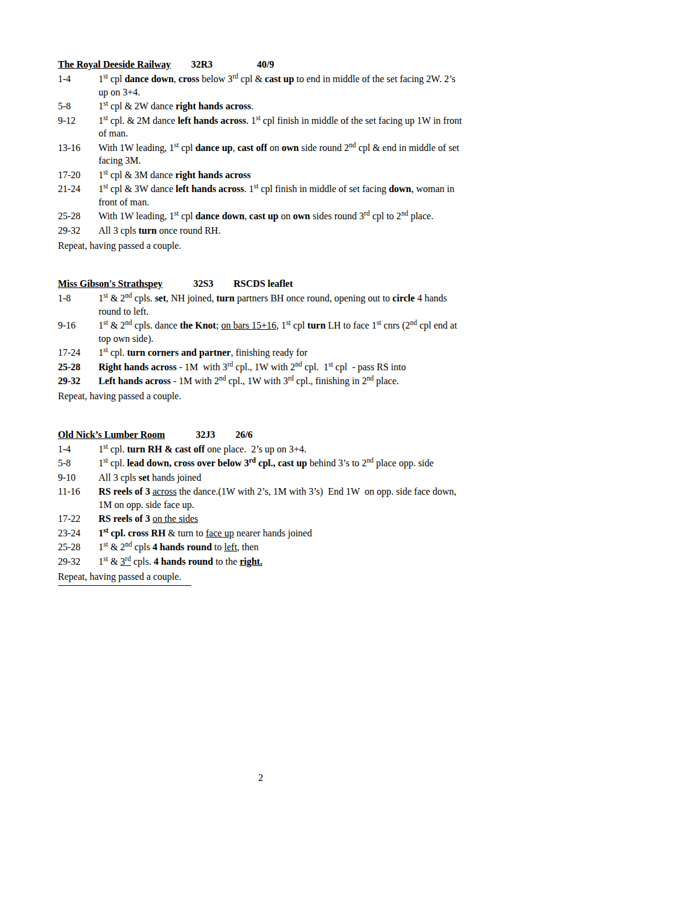The Royal Deeside Railway 32R3 40/9
| 1-4 | 1 st cpl dance down , cross below 3 rd cpl & cast up to end in middle of the set facing 2W. 2’s up on 3+4. |
| 5-8 | 1 st cpl & 2W dance right hands across . |
| 9-12 | 1 st cpl. & 2M dance left hands across . 1 st cpl finish in middle of the set facing up 1W in front of man. |
| 13-16 | With 1W leading, 1 st cpl dance up , cast off on own side round 2 nd cpl & end in middle of set facing 3M. |
| 17-20 | 1 st cpl & 3M dance right hands across |
| 21-24 | 1 st cpl & 3W dance left hands across . 1 st cpl finish in middle of set facing down , woman in front of man. |
| 25-28 | With 1W leading, 1 st cpl dance down , cast up on own sides round 3 rd cpl to 2 nd place. |
| 29-32 | All 3 cpls turn once round RH. |
Repeat, having passed a couple.
Miss Gibson's Strathspey 32S3 RSCDS leaflet
| 1-8 | 1 st & 2 nd cpls. set , NH joined, turn partners BH once round, opening out to circle 4 hands round to left. |
| 9-16 | 1 st & 2 nd cpls. dance the Knot ; on bars 15+16 , 1 st cpl turn LH to face 1 st cnrs (2 nd cpl end at top own side). |
| 17-24 | 1 st cpl. turn corners and partner , finishing ready for |
| 25-28 | Right hands across - 1M with 3 rd cpl., 1W with 2 nd cpl. 1 st cpl - pass RS into |
| 29-32 | Left hands across - 1M with 2 nd cpl., 1W with 3 rd cpl., finishing in 2 nd place. |
Repeat, having passed a couple.
Old Nick’s Lumber Room 32J3 26/6
| 1-4 | 1 st cpl. turn RH & cast off one place. 2’s up on 3+4. |
| 5-8 | 1 st cpl. lead down, cross over below 3 rd cpl., cast up behind 3’s to 2 nd place opp. side |
| 9-10 | All 3 cpls set hands joined |
| 11-16 | RS reels of 3 across the dance.(1W with 2’s, 1M with 3’s) End 1W on opp. side face down, 1M on opp. side face up. |
| 17-22 | RS reels of 3 on the sides |
| 23-24 | 1 st cpl. cross RH & turn to face up nearer hands joined |
| 25-28 | 1 st & 2 nd cpls 4 hands round to left , then |
| 29-32 | 1 st & 3 rd cpls. 4 hands round to the right. |
Repeat, having passed a couple.
2